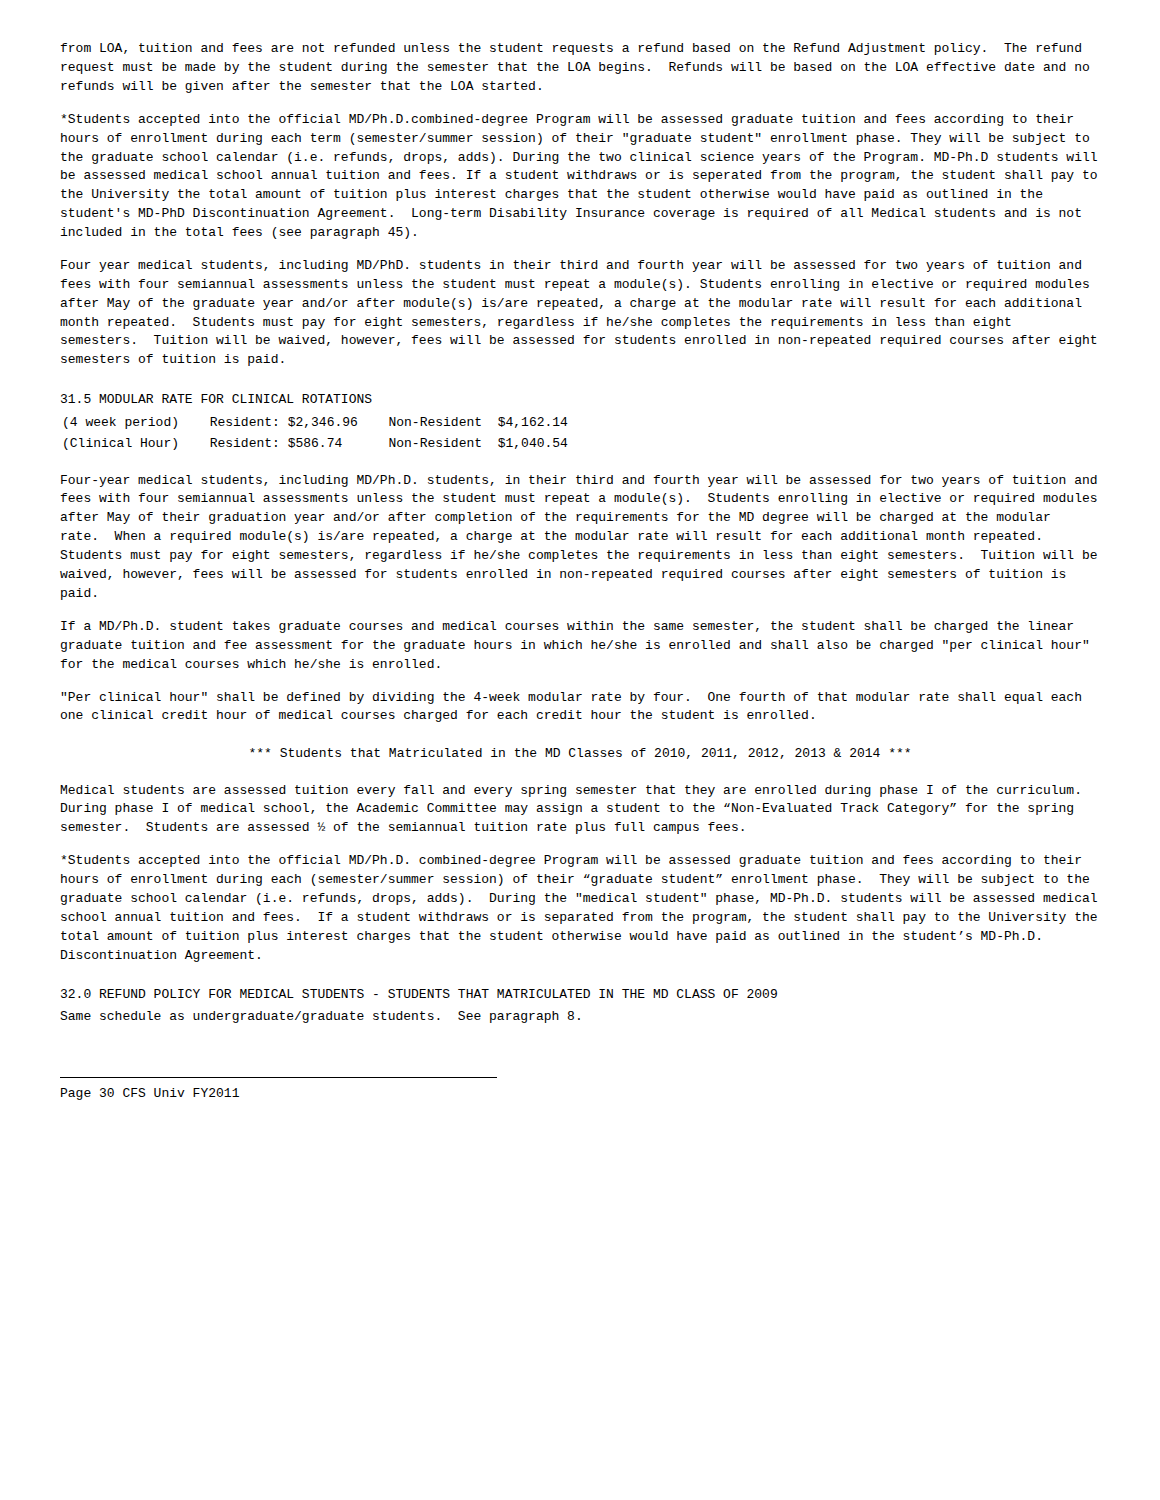from LOA, tuition and fees are not refunded unless the student requests a refund based on the Refund Adjustment policy. The refund request must be made by the student during the semester that the LOA begins. Refunds will be based on the LOA effective date and no refunds will be given after the semester that the LOA started.
*Students accepted into the official MD/Ph.D.combined-degree Program will be assessed graduate tuition and fees according to their hours of enrollment during each term (semester/summer session) of their "graduate student" enrollment phase. They will be subject to the graduate school calendar (i.e. refunds, drops, adds). During the two clinical science years of the Program. MD-Ph.D students will be assessed medical school annual tuition and fees. If a student withdraws or is seperated from the program, the student shall pay to the University the total amount of tuition plus interest charges that the student otherwise would have paid as outlined in the student's MD-PhD Discontinuation Agreement. Long-term Disability Insurance coverage is required of all Medical students and is not included in the total fees (see paragraph 45).
Four year medical students, including MD/PhD. students in their third and fourth year will be assessed for two years of tuition and fees with four semiannual assessments unless the student must repeat a module(s). Students enrolling in elective or required modules after May of the graduate year and/or after module(s) is/are repeated, a charge at the modular rate will result for each additional month repeated. Students must pay for eight semesters, regardless if he/she completes the requirements in less than eight semesters. Tuition will be waived, however, fees will be assessed for students enrolled in non-repeated required courses after eight semesters of tuition is paid.
31.5 MODULAR RATE FOR CLINICAL ROTATIONS
| (4 week period) | Resident: $2,346.96 | Non-Resident $4,162.14 |
| (Clinical Hour) | Resident: $586.74 | Non-Resident $1,040.54 |
Four-year medical students, including MD/Ph.D. students, in their third and fourth year will be assessed for two years of tuition and fees with four semiannual assessments unless the student must repeat a module(s). Students enrolling in elective or required modules after May of their graduation year and/or after completion of the requirements for the MD degree will be charged at the modular rate. When a required module(s) is/are repeated, a charge at the modular rate will result for each additional month repeated. Students must pay for eight semesters, regardless if he/she completes the requirements in less than eight semesters. Tuition will be waived, however, fees will be assessed for students enrolled in non-repeated required courses after eight semesters of tuition is paid.
If a MD/Ph.D. student takes graduate courses and medical courses within the same semester, the student shall be charged the linear graduate tuition and fee assessment for the graduate hours in which he/she is enrolled and shall also be charged "per clinical hour" for the medical courses which he/she is enrolled.
"Per clinical hour" shall be defined by dividing the 4-week modular rate by four. One fourth of that modular rate shall equal each one clinical credit hour of medical courses charged for each credit hour the student is enrolled.
*** Students that Matriculated in the MD Classes of 2010, 2011, 2012, 2013 & 2014 ***
Medical students are assessed tuition every fall and every spring semester that they are enrolled during phase I of the curriculum. During phase I of medical school, the Academic Committee may assign a student to the “Non-Evaluated Track Category” for the spring semester. Students are assessed ½ of the semiannual tuition rate plus full campus fees.
*Students accepted into the official MD/Ph.D. combined-degree Program will be assessed graduate tuition and fees according to their hours of enrollment during each (semester/summer session) of their “graduate student” enrollment phase. They will be subject to the graduate school calendar (i.e. refunds, drops, adds). During the "medical student" phase, MD-Ph.D. students will be assessed medical school annual tuition and fees. If a student withdraws or is separated from the program, the student shall pay to the University the total amount of tuition plus interest charges that the student otherwise would have paid as outlined in the student’s MD-Ph.D. Discontinuation Agreement.
32.0 REFUND POLICY FOR MEDICAL STUDENTS - STUDENTS THAT MATRICULATED IN THE MD CLASS OF 2009
Same schedule as undergraduate/graduate students. See paragraph 8.
Page 30 CFS Univ FY2011